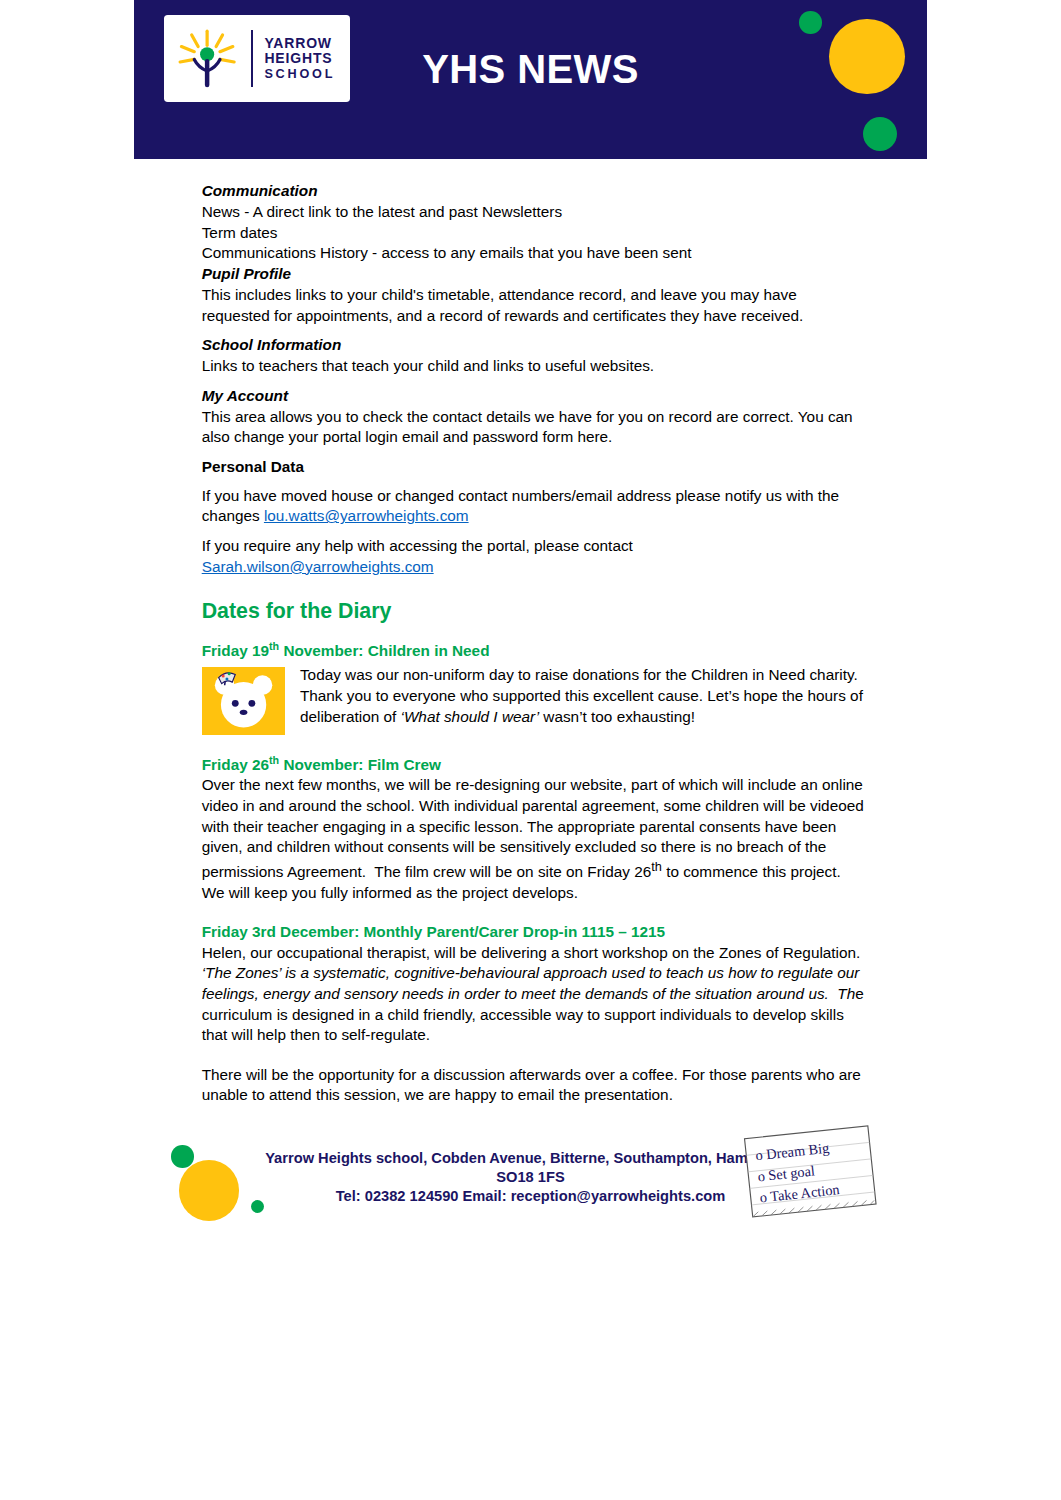YARROW
HEIGHTS SCHOOL
YHS NEWS
Communication
News - A direct link to the latest and past Newsletters
Term dates
Communications History - access to any emails that you have been sent
Pupil Profile
This includes links to your child's timetable, attendance record, and leave you may have requested for appointments, and a record of rewards and certificates they have received.
School Information
Links to teachers that teach your child and links to useful websites.
My Account
This area allows you to check the contact details we have for you on record are correct. You can also change your portal login email and password form here.
Personal Data
If you have moved house or changed contact numbers/email address please notify us with the changes lou.watts@yarrowheights.com
If you require any help with accessing the portal, please contact Sarah.wilson@yarrowheights.com
Dates for the Diary
Friday 19th November: Children in Need
Today was our non-uniform day to raise donations for the Children in Need charity. Thank you to everyone who supported this excellent cause. Let’s hope the hours of deliberation of ‘What should I wear’ wasn’t too exhausting!
Friday 26th November: Film Crew
Over the next few months, we will be re-designing our website, part of which will include an online video in and around the school. With individual parental agreement, some children will be videoed with their teacher engaging in a specific lesson. The appropriate parental consents have been given, and children without consents will be sensitively excluded so there is no breach of the permissions Agreement. The film crew will be on site on Friday 26th to commence this project. We will keep you fully informed as the project develops.
Friday 3rd December: Monthly Parent/Carer Drop-in 1115 – 1215
Helen, our occupational therapist, will be delivering a short workshop on the Zones of Regulation. ‘The Zones’ is a systematic, cognitive-behavioural approach used to teach us how to regulate our feelings, energy and sensory needs in order to meet the demands of the situation around us. The curriculum is designed in a child friendly, accessible way to support individuals to develop skills that will help then to self-regulate.
There will be the opportunity for a discussion afterwards over a coffee. For those parents who are unable to attend this session, we are happy to email the presentation.
Yarrow Heights school, Cobden Avenue, Bitterne, Southampton, Hampshire,
SO18 1FS
Tel: 02382 124590 Email: reception@yarrowheights.com
o Dream Big o Set goal o Take Action